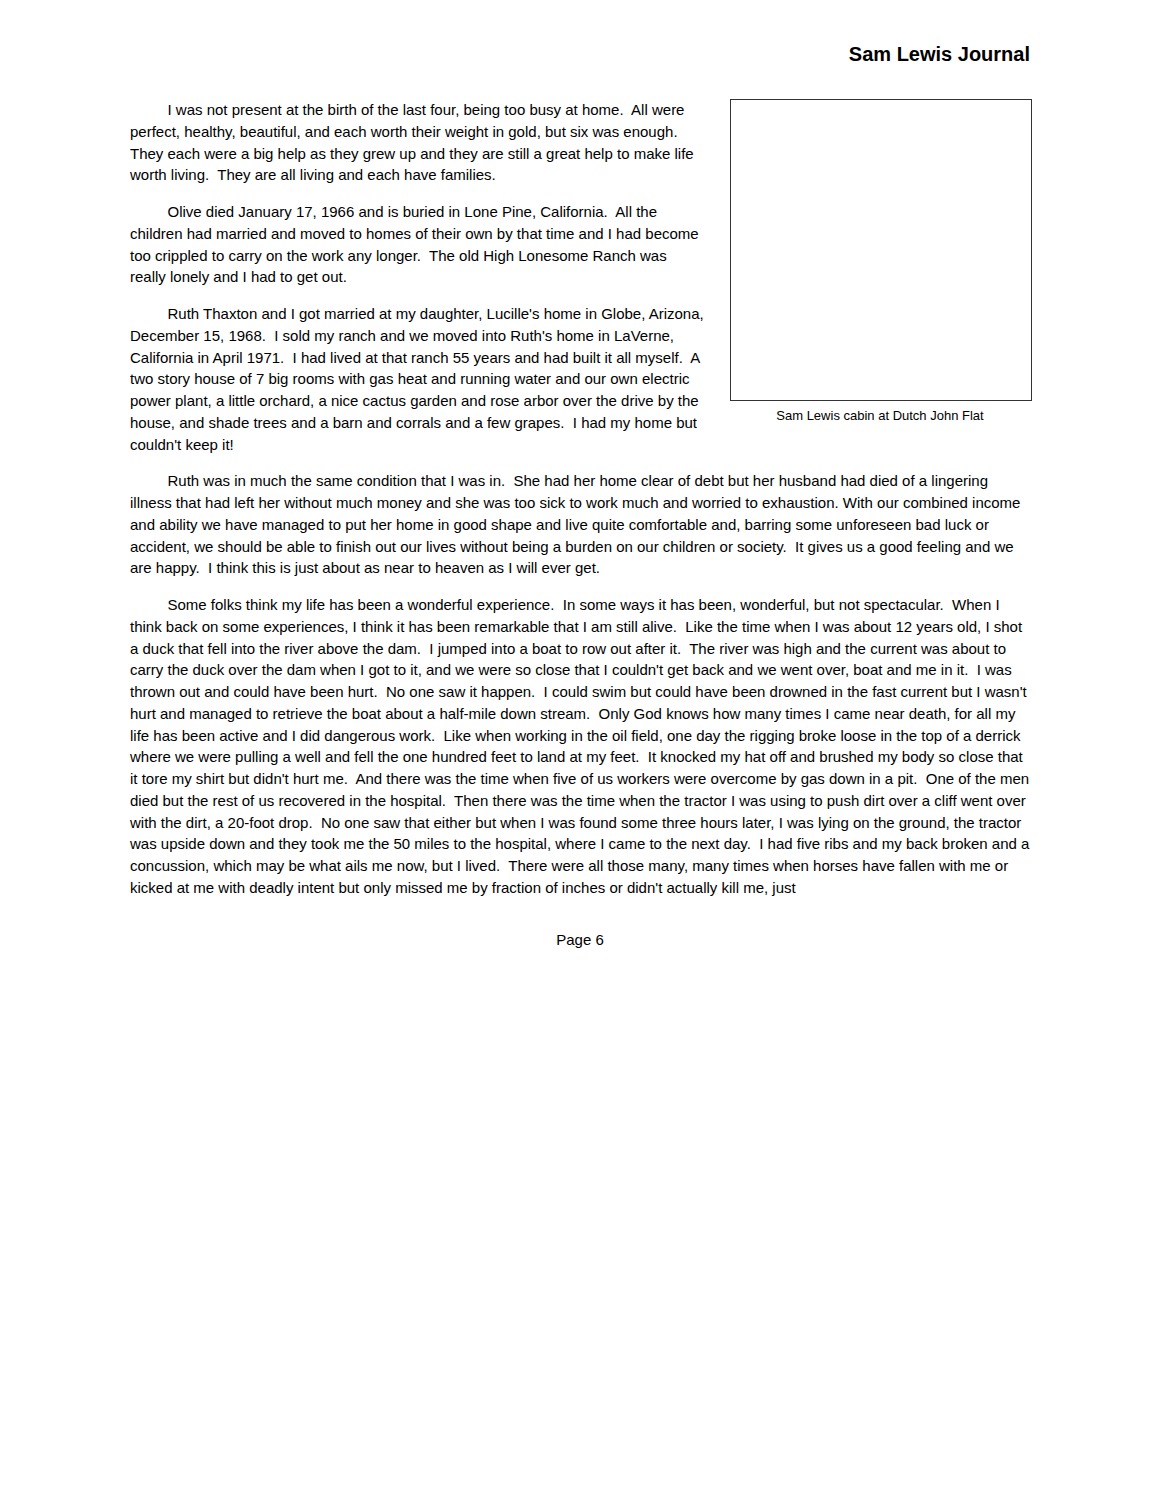Sam Lewis Journal
Sam Lewis cabin at Dutch John Flat
I was not present at the birth of the last four, being too busy at home. All were perfect, healthy, beautiful, and each worth their weight in gold, but six was enough. They each were a big help as they grew up and they are still a great help to make life worth living. They are all living and each have families.
Olive died January 17, 1966 and is buried in Lone Pine, California. All the children had married and moved to homes of their own by that time and I had become too crippled to carry on the work any longer. The old High Lonesome Ranch was really lonely and I had to get out.
Ruth Thaxton and I got married at my daughter, Lucille's home in Globe, Arizona, December 15, 1968. I sold my ranch and we moved into Ruth's home in LaVerne, California in April 1971. I had lived at that ranch 55 years and had built it all myself. A two story house of 7 big rooms with gas heat and running water and our own electric power plant, a little orchard, a nice cactus garden and rose arbor over the drive by the house, and shade trees and a barn and corrals and a few grapes. I had my home but couldn't keep it!
Ruth was in much the same condition that I was in. She had her home clear of debt but her husband had died of a lingering illness that had left her without much money and she was too sick to work much and worried to exhaustion. With our combined income and ability we have managed to put her home in good shape and live quite comfortable and, barring some unforeseen bad luck or accident, we should be able to finish out our lives without being a burden on our children or society. It gives us a good feeling and we are happy. I think this is just about as near to heaven as I will ever get.
Some folks think my life has been a wonderful experience. In some ways it has been, wonderful, but not spectacular. When I think back on some experiences, I think it has been remarkable that I am still alive. Like the time when I was about 12 years old, I shot a duck that fell into the river above the dam. I jumped into a boat to row out after it. The river was high and the current was about to carry the duck over the dam when I got to it, and we were so close that I couldn't get back and we went over, boat and me in it. I was thrown out and could have been hurt. No one saw it happen. I could swim but could have been drowned in the fast current but I wasn't hurt and managed to retrieve the boat about a half-mile down stream. Only God knows how many times I came near death, for all my life has been active and I did dangerous work. Like when working in the oil field, one day the rigging broke loose in the top of a derrick where we were pulling a well and fell the one hundred feet to land at my feet. It knocked my hat off and brushed my body so close that it tore my shirt but didn't hurt me. And there was the time when five of us workers were overcome by gas down in a pit. One of the men died but the rest of us recovered in the hospital. Then there was the time when the tractor I was using to push dirt over a cliff went over with the dirt, a 20-foot drop. No one saw that either but when I was found some three hours later, I was lying on the ground, the tractor was upside down and they took me the 50 miles to the hospital, where I came to the next day. I had five ribs and my back broken and a concussion, which may be what ails me now, but I lived. There were all those many, many times when horses have fallen with me or kicked at me with deadly intent but only missed me by fraction of inches or didn't actually kill me, just
Page 6